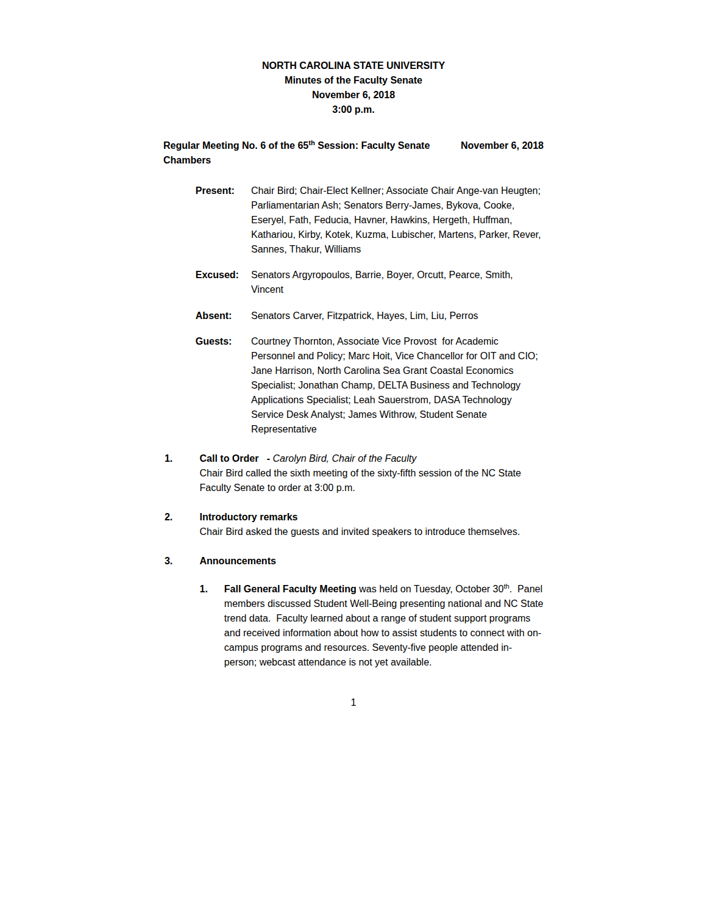NORTH CAROLINA STATE UNIVERSITY
Minutes of the Faculty Senate
November 6, 2018
3:00 p.m.
Regular Meeting No. 6 of the 65th Session: Faculty Senate Chambers November 6, 2018
Present:
Chair Bird; Chair-Elect Kellner; Associate Chair Ange-van Heugten; Parliamentarian Ash; Senators Berry-James, Bykova, Cooke, Eseryel, Fath, Feducia, Havner, Hawkins, Hergeth, Huffman, Kathariou, Kirby, Kotek, Kuzma, Lubischer, Martens, Parker, Rever, Sannes, Thakur, Williams
Excused:
Senators Argyropoulos, Barrie, Boyer, Orcutt, Pearce, Smith, Vincent
Absent:
Senators Carver, Fitzpatrick, Hayes, Lim, Liu, Perros
Guests:
Courtney Thornton, Associate Vice Provost for Academic Personnel and Policy; Marc Hoit, Vice Chancellor for OIT and CIO; Jane Harrison, North Carolina Sea Grant Coastal Economics Specialist; Jonathan Champ, DELTA Business and Technology Applications Specialist; Leah Sauerstrom, DASA Technology Service Desk Analyst; James Withrow, Student Senate Representative
1.
Call to Order - Carolyn Bird, Chair of the Faculty
Chair Bird called the sixth meeting of the sixty-fifth session of the NC State Faculty Senate to order at 3:00 p.m.
2.
Introductory remarks
Chair Bird asked the guests and invited speakers to introduce themselves.
3.
Announcements
1.
Fall General Faculty Meeting was held on Tuesday, October 30th. Panel members discussed Student Well-Being presenting national and NC State trend data. Faculty learned about a range of student support programs and received information about how to assist students to connect with on-campus programs and resources. Seventy-five people attended in-person; webcast attendance is not yet available.
1